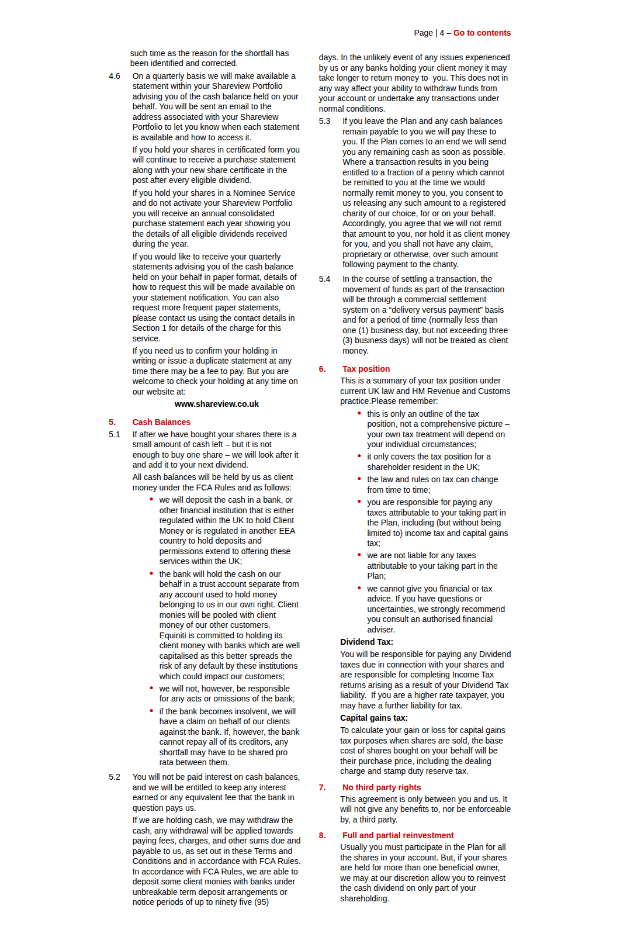Page | 4 – Go to contents
such time as the reason for the shortfall has been identified and corrected.
4.6
On a quarterly basis we will make available a statement within your Shareview Portfolio advising you of the cash balance held on your behalf. You will be sent an email to the address associated with your Shareview Portfolio to let you know when each statement is available and how to access it.
If you hold your shares in certificated form you will continue to receive a purchase statement along with your new share certificate in the post after every eligible dividend.
If you hold your shares in a Nominee Service and do not activate your Shareview Portfolio you will receive an annual consolidated purchase statement each year showing you the details of all eligible dividends received during the year.
If you would like to receive your quarterly statements advising you of the cash balance held on your behalf in paper format, details of how to request this will be made available on your statement notification. You can also request more frequent paper statements, please contact us using the contact details in Section 1 for details of the charge for this service.
If you need us to confirm your holding in writing or issue a duplicate statement at any time there may be a fee to pay. But you are welcome to check your holding at any time on our website at:
www.shareview.co.uk
5.
Cash Balances
5.1
If after we have bought your shares there is a small amount of cash left – but it is not enough to buy one share – we will look after it and add it to your next dividend.
All cash balances will be held by us as client money under the FCA Rules and as follows:
we will deposit the cash in a bank, or other financial institution that is either regulated within the UK to hold Client Money or is regulated in another EEA country to hold deposits and permissions extend to offering these services within the UK;
the bank will hold the cash on our behalf in a trust account separate from any account used to hold money belonging to us in our own right. Client monies will be pooled with client money of our other customers. Equiniti is committed to holding its client money with banks which are well capitalised as this better spreads the risk of any default by these institutions which could impact our customers;
we will not, however, be responsible for any acts or omissions of the bank;
if the bank becomes insolvent, we will have a claim on behalf of our clients against the bank. If, however, the bank cannot repay all of its creditors, any shortfall may have to be shared pro rata between them.
5.2
You will not be paid interest on cash balances, and we will be entitled to keep any interest earned or any equivalent fee that the bank in question pays us.
If we are holding cash, we may withdraw the cash, any withdrawal will be applied towards paying fees, charges, and other sums due and payable to us, as set out in these Terms and Conditions and in accordance with FCA Rules. In accordance with FCA Rules, we are able to deposit some client monies with banks under unbreakable term deposit arrangements or notice periods of up to ninety five (95)
days. In the unlikely event of any issues experienced by us or any banks holding your client money it may take longer to return money to you. This does not in any way affect your ability to withdraw funds from your account or undertake any transactions under normal conditions.
5.3
If you leave the Plan and any cash balances remain payable to you we will pay these to you. If the Plan comes to an end we will send you any remaining cash as soon as possible. Where a transaction results in you being entitled to a fraction of a penny which cannot be remitted to you at the time we would normally remit money to you, you consent to us releasing any such amount to a registered charity of our choice, for or on your behalf. Accordingly, you agree that we will not remit that amount to you, nor hold it as client money for you, and you shall not have any claim, proprietary or otherwise, over such amount following payment to the charity.
5.4
In the course of settling a transaction, the movement of funds as part of the transaction will be through a commercial settlement system on a “delivery versus payment” basis and for a period of time (normally less than one (1) business day, but not exceeding three (3) business days) will not be treated as client money.
6.
Tax position
This is a summary of your tax position under current UK law and HM Revenue and Customs practice.Please remember:
this is only an outline of the tax position, not a comprehensive picture – your own tax treatment will depend on your individual circumstances;
it only covers the tax position for a shareholder resident in the UK;
the law and rules on tax can change from time to time;
you are responsible for paying any taxes attributable to your taking part in the Plan, including (but without being limited to) income tax and capital gains tax;
we are not liable for any taxes attributable to your taking part in the Plan;
we cannot give you financial or tax advice. If you have questions or uncertainties, we strongly recommend you consult an authorised financial adviser.
Dividend Tax:
You will be responsible for paying any Dividend taxes due in connection with your shares and are responsible for completing Income Tax returns arising as a result of your Dividend Tax liability. If you are a higher rate taxpayer, you may have a further liability for tax.
Capital gains tax:
To calculate your gain or loss for capital gains tax purposes when shares are sold, the base cost of shares bought on your behalf will be their purchase price, including the dealing charge and stamp duty reserve tax.
7.
No third party rights
This agreement is only between you and us. It will not give any benefits to, nor be enforceable by, a third party.
8.
Full and partial reinvestment
Usually you must participate in the Plan for all the shares in your account. But, if your shares are held for more than one beneficial owner, we may at our discretion allow you to reinvest the cash dividend on only part of your shareholding.